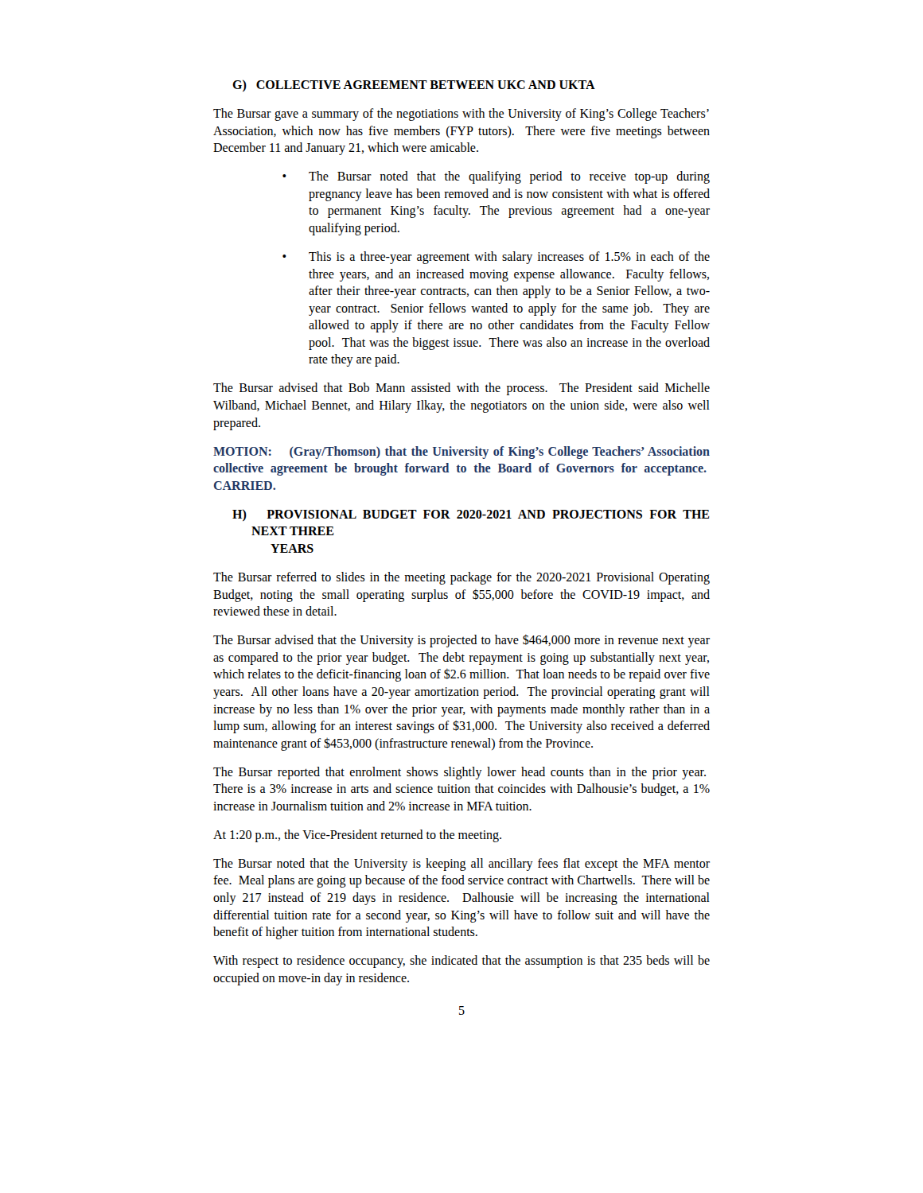g) Collective Agreement Between UKC and UKTA
The Bursar gave a summary of the negotiations with the University of King’s College Teachers’ Association, which now has five members (FYP tutors). There were five meetings between December 11 and January 21, which were amicable.
The Bursar noted that the qualifying period to receive top-up during pregnancy leave has been removed and is now consistent with what is offered to permanent King’s faculty. The previous agreement had a one-year qualifying period.
This is a three-year agreement with salary increases of 1.5% in each of the three years, and an increased moving expense allowance. Faculty fellows, after their three-year contracts, can then apply to be a Senior Fellow, a two-year contract. Senior fellows wanted to apply for the same job. They are allowed to apply if there are no other candidates from the Faculty Fellow pool. That was the biggest issue. There was also an increase in the overload rate they are paid.
The Bursar advised that Bob Mann assisted with the process. The President said Michelle Wilband, Michael Bennet, and Hilary Ilkay, the negotiators on the union side, were also well prepared.
MOTION: (Gray/Thomson) that the University of King’s College Teachers’ Association collective agreement be brought forward to the Board of Governors for acceptance. CARRIED.
h) Provisional Budget for 2020-2021 and Projections for the Next ThreeYears
The Bursar referred to slides in the meeting package for the 2020-2021 Provisional Operating Budget, noting the small operating surplus of $55,000 before the COVID-19 impact, and reviewed these in detail.
The Bursar advised that the University is projected to have $464,000 more in revenue next year as compared to the prior year budget. The debt repayment is going up substantially next year, which relates to the deficit-financing loan of $2.6 million. That loan needs to be repaid over five years. All other loans have a 20-year amortization period. The provincial operating grant will increase by no less than 1% over the prior year, with payments made monthly rather than in a lump sum, allowing for an interest savings of $31,000. The University also received a deferred maintenance grant of $453,000 (infrastructure renewal) from the Province.
The Bursar reported that enrolment shows slightly lower head counts than in the prior year. There is a 3% increase in arts and science tuition that coincides with Dalhousie’s budget, a 1% increase in Journalism tuition and 2% increase in MFA tuition.
At 1:20 p.m., the Vice-President returned to the meeting.
The Bursar noted that the University is keeping all ancillary fees flat except the MFA mentor fee. Meal plans are going up because of the food service contract with Chartwells. There will be only 217 instead of 219 days in residence. Dalhousie will be increasing the international differential tuition rate for a second year, so King’s will have to follow suit and will have the benefit of higher tuition from international students.
With respect to residence occupancy, she indicated that the assumption is that 235 beds will be occupied on move-in day in residence.
5